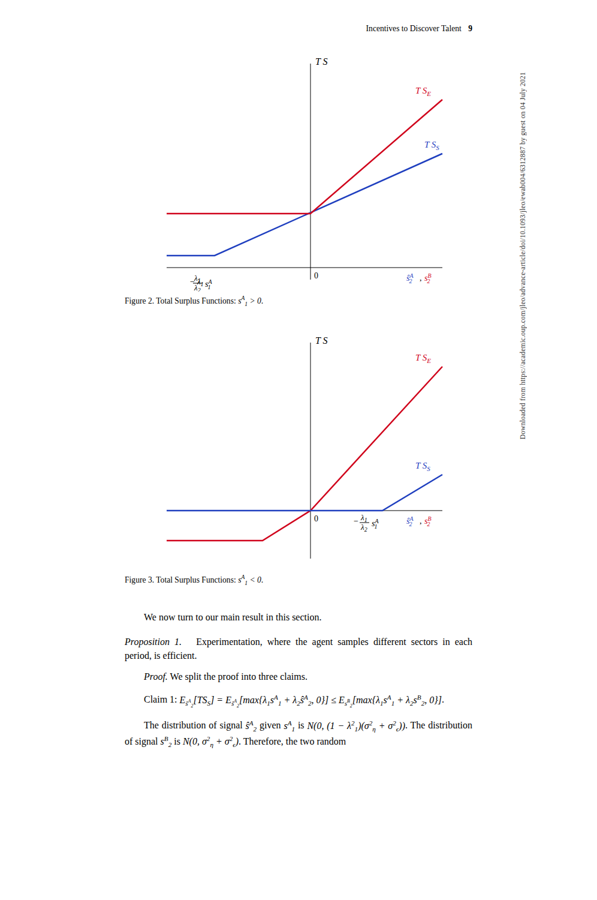Incentives to Discover Talent 9
Downloaded from https://academic.oup.com/jleo/advance-article/doi/10.1093/jleo/ewab004/6312887 by guest on 04 July 2021
T S 0 T SS T SE − λ1 λ1 λ2 sA1 ŝA2 , sB2
Figure 2. Total Surplus Functions: sA1 > 0.
T S 0 T SE T SS − λ1 λ2 sA1 ŝA2 , sB2
Figure 3. Total Surplus Functions: sA1 < 0.
We now turn to our main result in this section.
Proposition 1. Experimentation, where the agent samples different sectors in each period, is efficient.
Proof. We split the proof into three claims.
Claim 1: EŝA2[TSS] = EŝA2[max{λ1sA1 + λ2ŝA2, 0}] ≤ EsB2[max{λ1sA1 + λ2sB2, 0}].
The distribution of signal ŝA2 given sA1 is N(0, (1 − λ21)(σ2η + σ2ϵ)). The distribution of signal sB2 is N(0, σ2η + σ2ϵ). Therefore, the two random